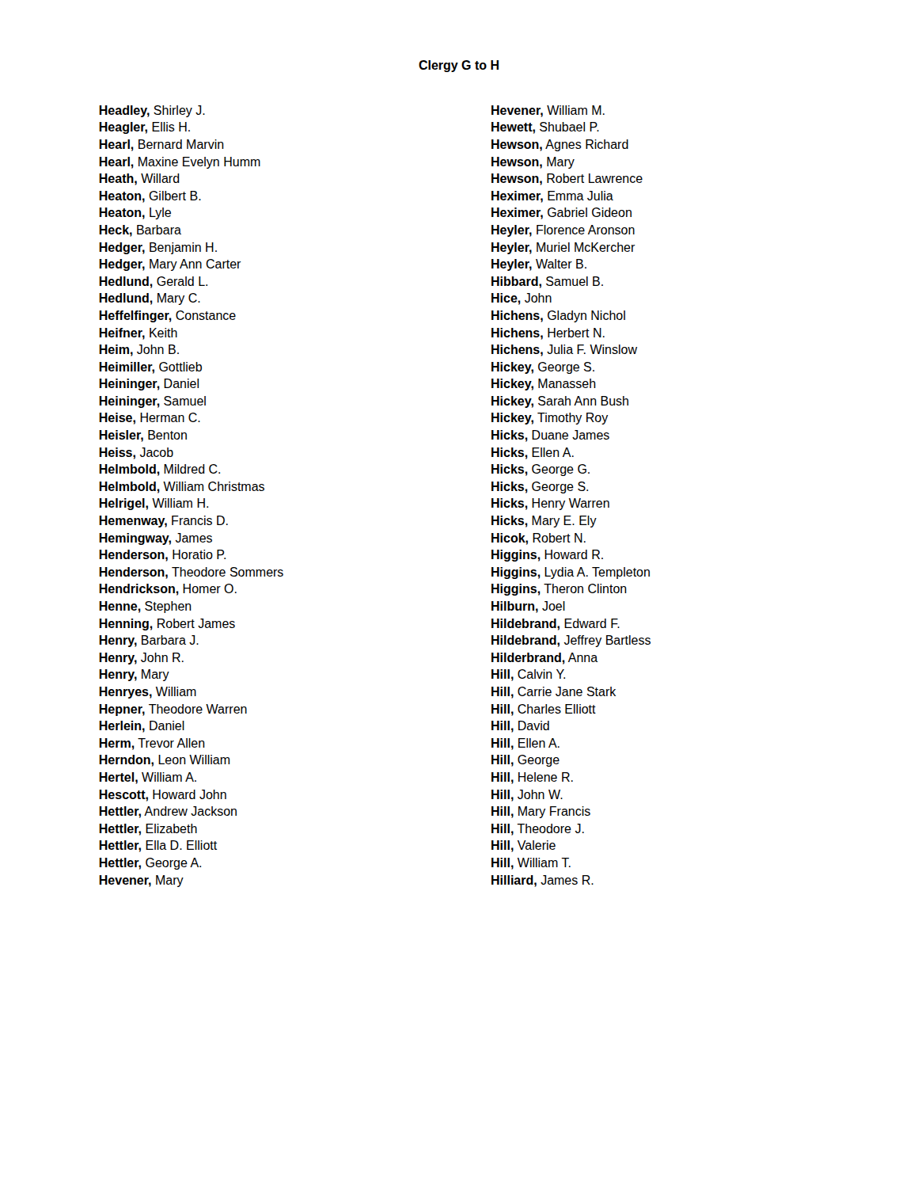Clergy G to H
Headley, Shirley J.
Heagler, Ellis H.
Hearl, Bernard Marvin
Hearl, Maxine Evelyn Humm
Heath, Willard
Heaton, Gilbert B.
Heaton, Lyle
Heck, Barbara
Hedger, Benjamin H.
Hedger, Mary Ann Carter
Hedlund, Gerald L.
Hedlund, Mary C.
Heffelfinger, Constance
Heifner, Keith
Heim, John B.
Heimiller, Gottlieb
Heininger, Daniel
Heininger, Samuel
Heise, Herman C.
Heisler, Benton
Heiss, Jacob
Helmbold, Mildred C.
Helmbold, William Christmas
Helrigel, William H.
Hemenway, Francis D.
Hemingway, James
Henderson, Horatio P.
Henderson, Theodore Sommers
Hendrickson, Homer O.
Henne, Stephen
Henning, Robert James
Henry, Barbara J.
Henry, John R.
Henry, Mary
Henryes, William
Hepner, Theodore Warren
Herlein, Daniel
Herm, Trevor Allen
Herndon, Leon William
Hertel, William A.
Hescott, Howard John
Hettler, Andrew Jackson
Hettler, Elizabeth
Hettler, Ella D. Elliott
Hettler, George A.
Hevener, Mary
Hevener, William M.
Hewett, Shubael P.
Hewson, Agnes Richard
Hewson, Mary
Hewson, Robert Lawrence
Heximer, Emma Julia
Heximer, Gabriel Gideon
Heyler, Florence Aronson
Heyler, Muriel McKercher
Heyler, Walter B.
Hibbard, Samuel B.
Hice, John
Hichens, Gladyn Nichol
Hichens, Herbert N.
Hichens, Julia F. Winslow
Hickey, George S.
Hickey, Manasseh
Hickey, Sarah Ann Bush
Hickey, Timothy Roy
Hicks, Duane James
Hicks, Ellen A.
Hicks, George G.
Hicks, George S.
Hicks, Henry Warren
Hicks, Mary E. Ely
Hicok, Robert N.
Higgins, Howard R.
Higgins, Lydia A. Templeton
Higgins, Theron Clinton
Hilburn, Joel
Hildebrand, Edward F.
Hildebrand, Jeffrey Bartless
Hilderbrand, Anna
Hill, Calvin Y.
Hill, Carrie Jane Stark
Hill, Charles Elliott
Hill, David
Hill, Ellen A.
Hill, George
Hill, Helene R.
Hill, John W.
Hill, Mary Francis
Hill, Theodore J.
Hill, Valerie
Hill, William T.
Hilliard, James R.